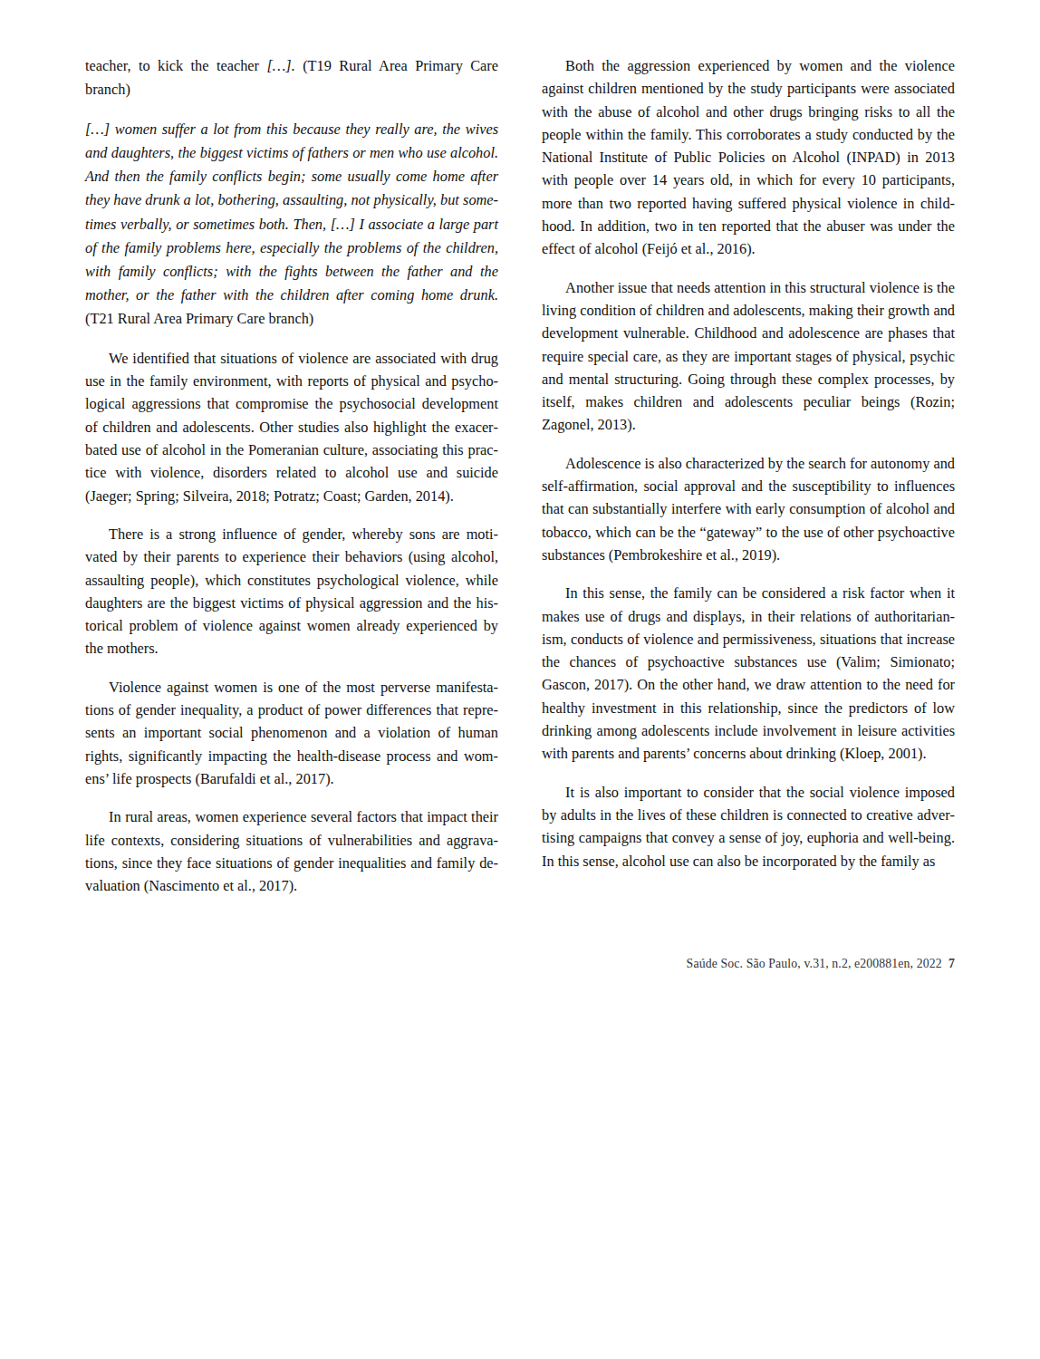teacher, to kick the teacher […]. (T19 Rural Area Primary Care branch)
[…] women suffer a lot from this because they really are, the wives and daughters, the biggest victims of fathers or men who use alcohol. And then the family conflicts begin; some usually come home after they have drunk a lot, bothering, assaulting, not physically, but sometimes verbally, or sometimes both. Then, […] I associate a large part of the family problems here, especially the problems of the children, with family conflicts; with the fights between the father and the mother, or the father with the children after coming home drunk. (T21 Rural Area Primary Care branch)
We identified that situations of violence are associated with drug use in the family environment, with reports of physical and psychological aggressions that compromise the psychosocial development of children and adolescents. Other studies also highlight the exacerbated use of alcohol in the Pomeranian culture, associating this practice with violence, disorders related to alcohol use and suicide (Jaeger; Spring; Silveira, 2018; Potratz; Coast; Garden, 2014).
There is a strong influence of gender, whereby sons are motivated by their parents to experience their behaviors (using alcohol, assaulting people), which constitutes psychological violence, while daughters are the biggest victims of physical aggression and the historical problem of violence against women already experienced by the mothers.
Violence against women is one of the most perverse manifestations of gender inequality, a product of power differences that represents an important social phenomenon and a violation of human rights, significantly impacting the health-disease process and womens’ life prospects (Barufaldi et al., 2017).
In rural areas, women experience several factors that impact their life contexts, considering situations of vulnerabilities and aggravations, since they face situations of gender inequalities and family devaluation (Nascimento et al., 2017).
Both the aggression experienced by women and the violence against children mentioned by the study participants were associated with the abuse of alcohol and other drugs bringing risks to all the people within the family. This corroborates a study conducted by the National Institute of Public Policies on Alcohol (INPAD) in 2013 with people over 14 years old, in which for every 10 participants, more than two reported having suffered physical violence in childhood. In addition, two in ten reported that the abuser was under the effect of alcohol (Feijó et al., 2016).
Another issue that needs attention in this structural violence is the living condition of children and adolescents, making their growth and development vulnerable. Childhood and adolescence are phases that require special care, as they are important stages of physical, psychic and mental structuring. Going through these complex processes, by itself, makes children and adolescents peculiar beings (Rozin; Zagonel, 2013).
Adolescence is also characterized by the search for autonomy and self-affirmation, social approval and the susceptibility to influences that can substantially interfere with early consumption of alcohol and tobacco, which can be the “gateway” to the use of other psychoactive substances (Pembrokeshire et al., 2019).
In this sense, the family can be considered a risk factor when it makes use of drugs and displays, in their relations of authoritarianism, conducts of violence and permissiveness, situations that increase the chances of psychoactive substances use (Valim; Simionato; Gascon, 2017). On the other hand, we draw attention to the need for healthy investment in this relationship, since the predictors of low drinking among adolescents include involvement in leisure activities with parents and parents’ concerns about drinking (Kloep, 2001).
It is also important to consider that the social violence imposed by adults in the lives of these children is connected to creative advertising campaigns that convey a sense of joy, euphoria and well-being. In this sense, alcohol use can also be incorporated by the family as
Saúde Soc. São Paulo, v.31, n.2, e200881en, 2022 7